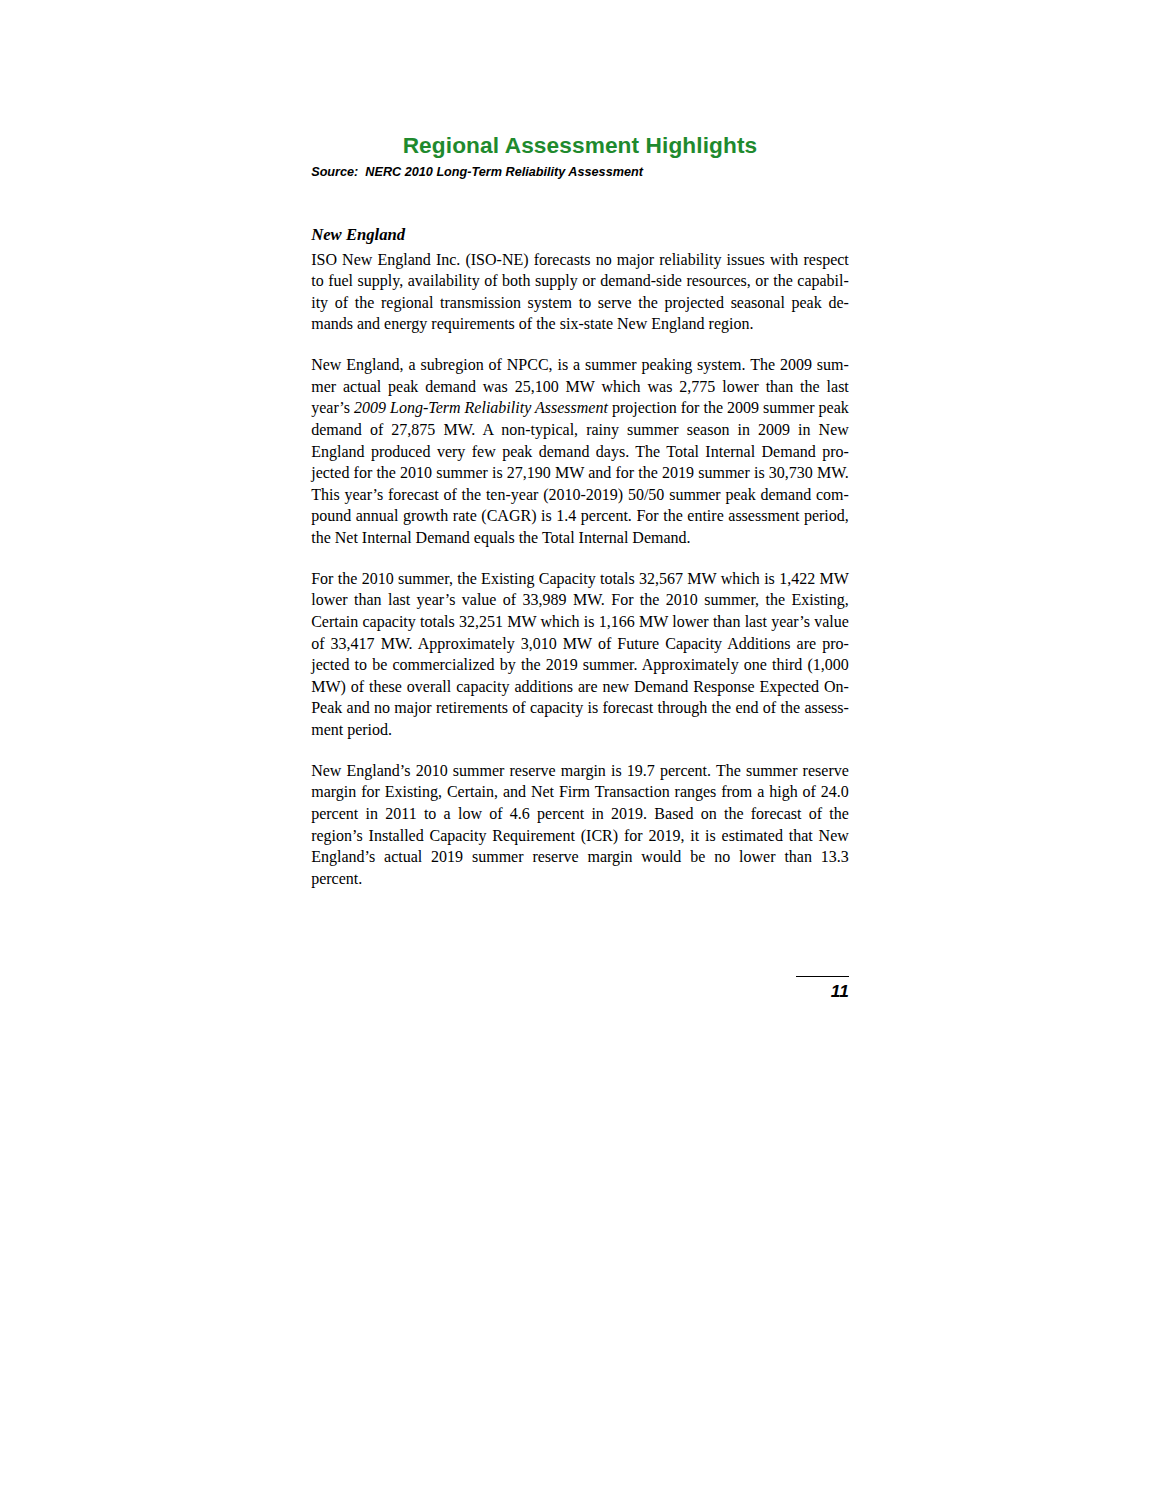Regional Assessment Highlights
Source: NERC 2010 Long-Term Reliability Assessment
New England
ISO New England Inc. (ISO-NE) forecasts no major reliability issues with respect to fuel supply, availability of both supply or demand-side resources, or the capability of the regional transmission system to serve the projected seasonal peak demands and energy requirements of the six-state New England region.
New England, a subregion of NPCC, is a summer peaking system. The 2009 summer actual peak demand was 25,100 MW which was 2,775 lower than the last year’s 2009 Long-Term Reliability Assessment projection for the 2009 summer peak demand of 27,875 MW. A non-typical, rainy summer season in 2009 in New England produced very few peak demand days. The Total Internal Demand projected for the 2010 summer is 27,190 MW and for the 2019 summer is 30,730 MW. This year’s forecast of the ten-year (2010-2019) 50/50 summer peak demand compound annual growth rate (CAGR) is 1.4 percent. For the entire assessment period, the Net Internal Demand equals the Total Internal Demand.
For the 2010 summer, the Existing Capacity totals 32,567 MW which is 1,422 MW lower than last year’s value of 33,989 MW. For the 2010 summer, the Existing, Certain capacity totals 32,251 MW which is 1,166 MW lower than last year’s value of 33,417 MW. Approximately 3,010 MW of Future Capacity Additions are projected to be commercialized by the 2019 summer. Approximately one third (1,000 MW) of these overall capacity additions are new Demand Response Expected On-Peak and no major retirements of capacity is forecast through the end of the assessment period.
New England’s 2010 summer reserve margin is 19.7 percent. The summer reserve margin for Existing, Certain, and Net Firm Transaction ranges from a high of 24.0 percent in 2011 to a low of 4.6 percent in 2019. Based on the forecast of the region’s Installed Capacity Requirement (ICR) for 2019, it is estimated that New England’s actual 2019 summer reserve margin would be no lower than 13.3 percent.
11